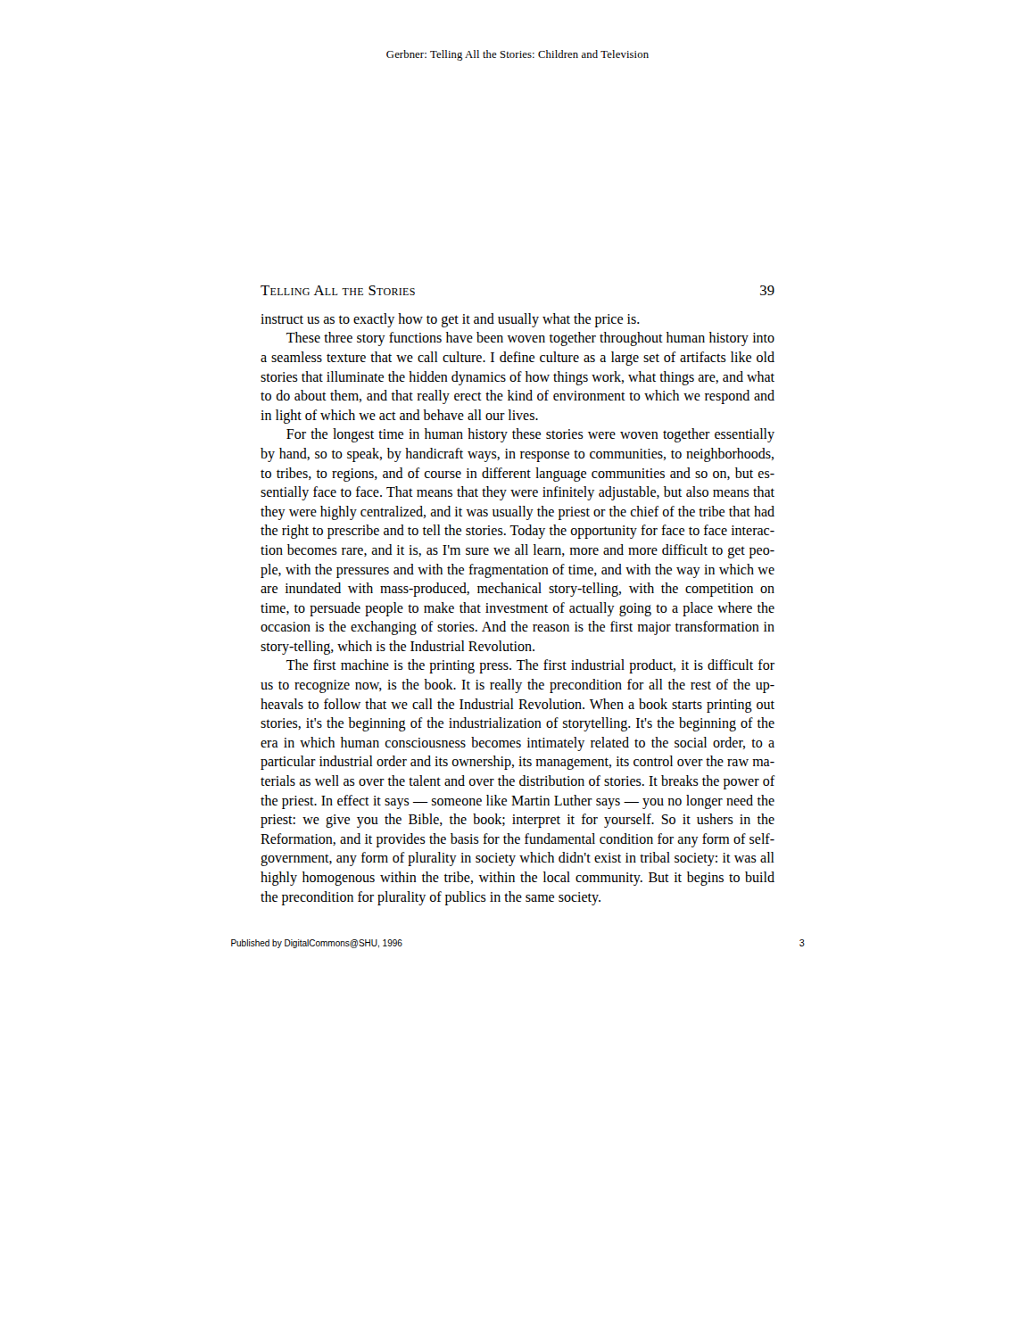Gerbner: Telling All the Stories: Children and Television
Telling All the Stories 39
instruct us as to exactly how to get it and usually what the price is.
These three story functions have been woven together throughout human history into a seamless texture that we call culture. I define culture as a large set of artifacts like old stories that illuminate the hidden dynamics of how things work, what things are, and what to do about them, and that really erect the kind of environment to which we respond and in light of which we act and behave all our lives.
For the longest time in human history these stories were woven together essentially by hand, so to speak, by handicraft ways, in response to communities, to neighborhoods, to tribes, to regions, and of course in different language communities and so on, but essentially face to face. That means that they were infinitely adjustable, but also means that they were highly centralized, and it was usually the priest or the chief of the tribe that had the right to prescribe and to tell the stories. Today the opportunity for face to face interaction becomes rare, and it is, as I'm sure we all learn, more and more difficult to get people, with the pressures and with the fragmentation of time, and with the way in which we are inundated with mass-produced, mechanical story-telling, with the competition on time, to persuade people to make that investment of actually going to a place where the occasion is the exchanging of stories. And the reason is the first major transformation in story-telling, which is the Industrial Revolution.
The first machine is the printing press. The first industrial product, it is difficult for us to recognize now, is the book. It is really the precondition for all the rest of the upheavals to follow that we call the Industrial Revolution. When a book starts printing out stories, it's the beginning of the industrialization of storytelling. It's the beginning of the era in which human consciousness becomes intimately related to the social order, to a particular industrial order and its ownership, its management, its control over the raw materials as well as over the talent and over the distribution of stories. It breaks the power of the priest. In effect it says — someone like Martin Luther says — you no longer need the priest: we give you the Bible, the book; interpret it for yourself. So it ushers in the Reformation, and it provides the basis for the fundamental condition for any form of self-government, any form of plurality in society which didn't exist in tribal society: it was all highly homogenous within the tribe, within the local community. But it begins to build the precondition for plurality of publics in the same society.
Published by DigitalCommons@SHU, 1996 3